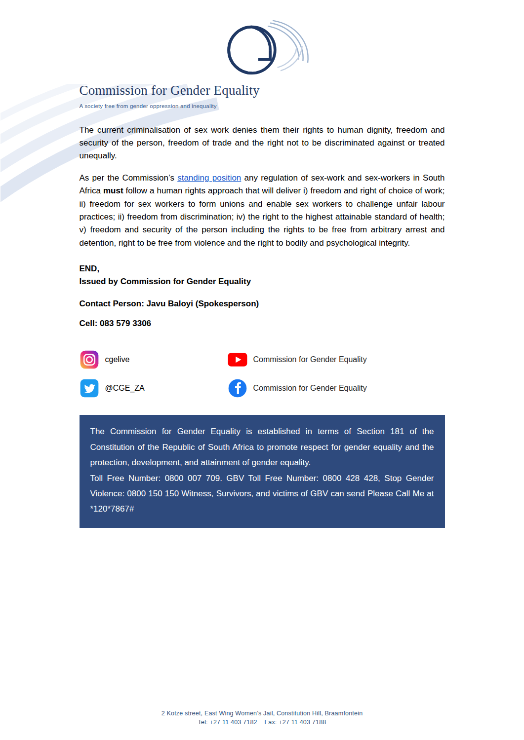Commission for Gender Equality
A society free from gender oppression and inequality
The current criminalisation of sex work denies them their rights to human dignity, freedom and security of the person, freedom of trade and the right not to be discriminated against or treated unequally.
As per the Commission’s standing position any regulation of sex-work and sex-workers in South Africa must follow a human rights approach that will deliver i) freedom and right of choice of work; ii) freedom for sex workers to form unions and enable sex workers to challenge unfair labour practices; ii) freedom from discrimination; iv) the right to the highest attainable standard of health; v) freedom and security of the person including the rights to be free from arbitrary arrest and detention, right to be free from violence and the right to bodily and psychological integrity.
END, Issued by Commission for Gender Equality
Contact Person: Javu Baloyi (Spokesperson)
Cell: 083 579 3306
cgelive
Commission for Gender Equality
@CGE_ZA
Commission for Gender Equality
The Commission for Gender Equality is established in terms of Section 181 of the Constitution of the Republic of South Africa to promote respect for gender equality and the protection, development, and attainment of gender equality.
Toll Free Number: 0800 007 709. GBV Toll Free Number: 0800 428 428, Stop Gender Violence: 0800 150 150 Witness, Survivors, and victims of GBV can send Please Call Me at *120*7867#
2 Kotze street, East Wing Women’s Jail, Constitution Hill, Braamfontein
Tel: +27 11 403 7182 Fax: +27 11 403 7188